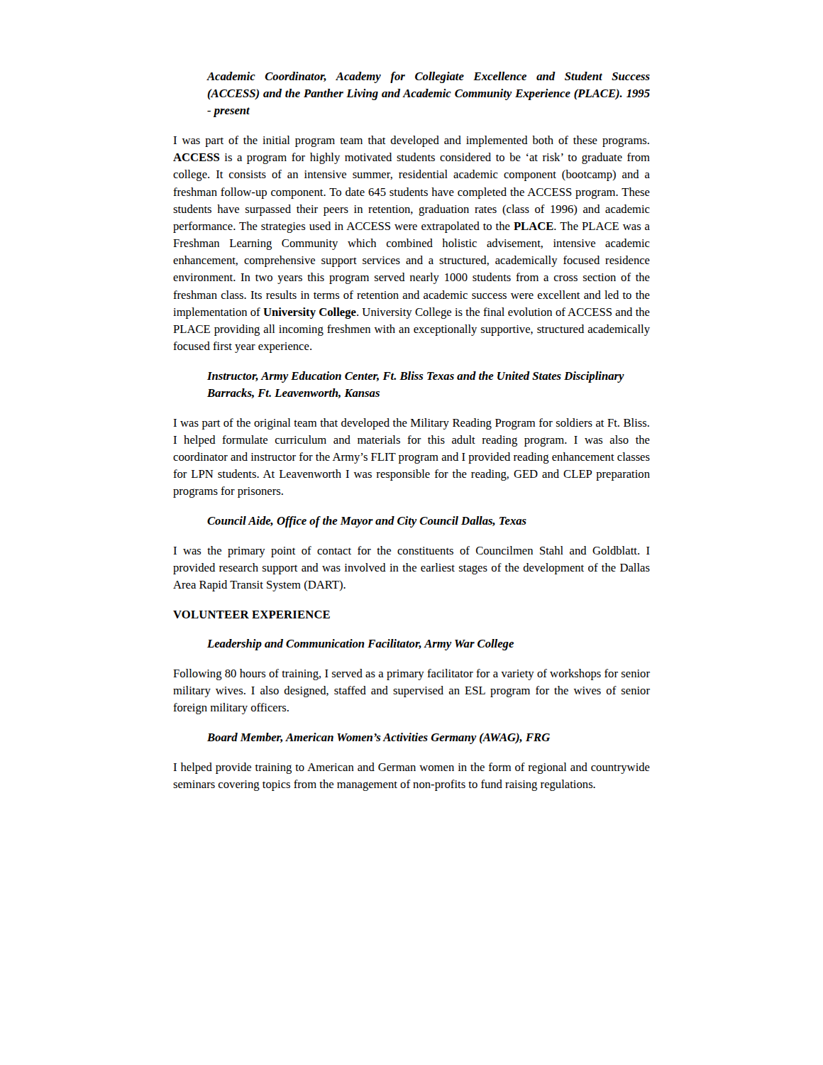Academic Coordinator, Academy for Collegiate Excellence and Student Success (ACCESS) and the Panther Living and Academic Community Experience (PLACE). 1995 - present
I was part of the initial program team that developed and implemented both of these programs. ACCESS is a program for highly motivated students considered to be ‘at risk’ to graduate from college. It consists of an intensive summer, residential academic component (bootcamp) and a freshman follow-up component. To date 645 students have completed the ACCESS program. These students have surpassed their peers in retention, graduation rates (class of 1996) and academic performance. The strategies used in ACCESS were extrapolated to the PLACE. The PLACE was a Freshman Learning Community which combined holistic advisement, intensive academic enhancement, comprehensive support services and a structured, academically focused residence environment. In two years this program served nearly 1000 students from a cross section of the freshman class. Its results in terms of retention and academic success were excellent and led to the implementation of University College. University College is the final evolution of ACCESS and the PLACE providing all incoming freshmen with an exceptionally supportive, structured academically focused first year experience.
Instructor, Army Education Center, Ft. Bliss Texas and the United States Disciplinary Barracks, Ft. Leavenworth, Kansas
I was part of the original team that developed the Military Reading Program for soldiers at Ft. Bliss. I helped formulate curriculum and materials for this adult reading program. I was also the coordinator and instructor for the Army’s FLIT program and I provided reading enhancement classes for LPN students. At Leavenworth I was responsible for the reading, GED and CLEP preparation programs for prisoners.
Council Aide, Office of the Mayor and City Council Dallas, Texas
I was the primary point of contact for the constituents of Councilmen Stahl and Goldblatt. I provided research support and was involved in the earliest stages of the development of the Dallas Area Rapid Transit System (DART).
VOLUNTEER EXPERIENCE
Leadership and Communication Facilitator, Army War College
Following 80 hours of training, I served as a primary facilitator for a variety of workshops for senior military wives. I also designed, staffed and supervised an ESL program for the wives of senior foreign military officers.
Board Member, American Women’s Activities Germany (AWAG), FRG
I helped provide training to American and German women in the form of regional and countrywide seminars covering topics from the management of non-profits to fund raising regulations.